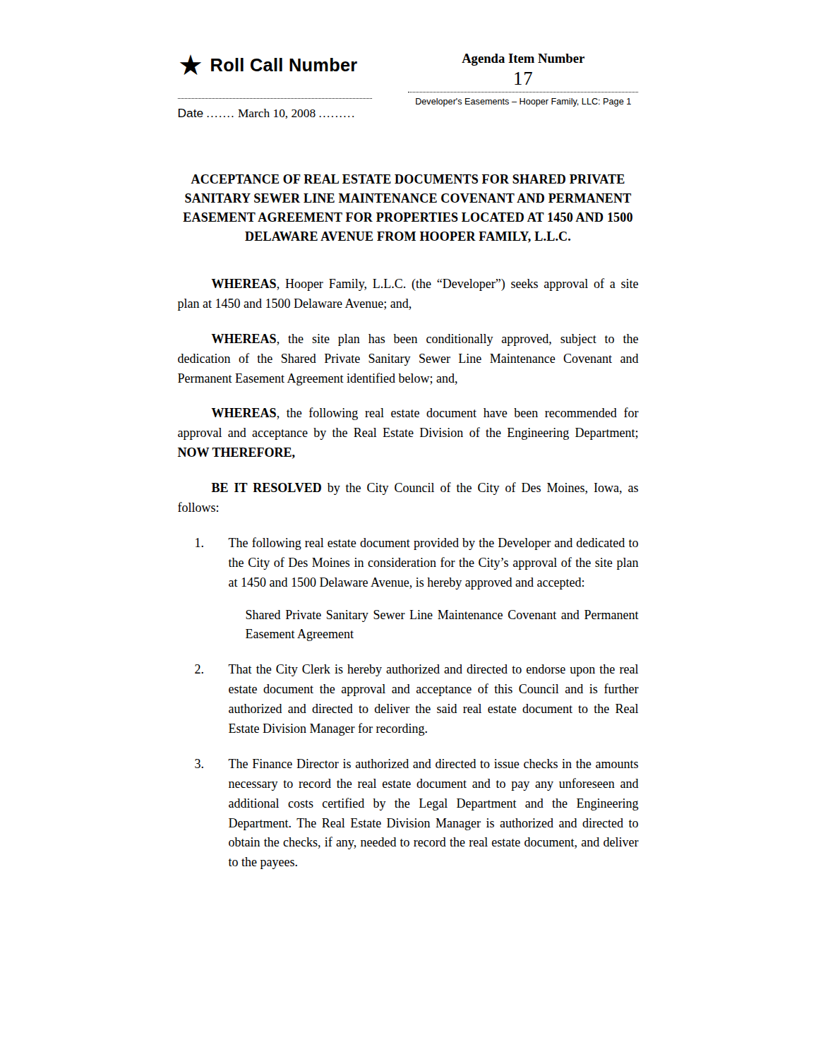★ Roll Call Number
Date ....... March 10, 2008 .........
Agenda Item Number
17
Developer's Easements – Hooper Family, LLC: Page 1
ACCEPTANCE OF REAL ESTATE DOCUMENTS FOR SHARED PRIVATE
SANITARY SEWER LINE MAINTENANCE COVENANT AND PERMANENT
EASEMENT AGREEMENT FOR PROPERTIES LOCATED AT 1450 AND 1500
DELAWARE AVENUE FROM HOOPER FAMILY, L.L.C.
WHEREAS, Hooper Family, L.L.C. (the “Developer”) seeks approval of a site plan at 1450 and 1500 Delaware Avenue; and,
WHEREAS, the site plan has been conditionally approved, subject to the dedication of the Shared Private Sanitary Sewer Line Maintenance Covenant and Permanent Easement Agreement identified below; and,
WHEREAS, the following real estate document have been recommended for approval and acceptance by the Real Estate Division of the Engineering Department; NOW THEREFORE,
BE IT RESOLVED by the City Council of the City of Des Moines, Iowa, as follows:
The following real estate document provided by the Developer and dedicated to the City of Des Moines in consideration for the City’s approval of the site plan at 1450 and 1500 Delaware Avenue, is hereby approved and accepted:
Shared Private Sanitary Sewer Line Maintenance Covenant and Permanent Easement Agreement
That the City Clerk is hereby authorized and directed to endorse upon the real estate document the approval and acceptance of this Council and is further authorized and directed to deliver the said real estate document to the Real Estate Division Manager for recording.
The Finance Director is authorized and directed to issue checks in the amounts necessary to record the real estate document and to pay any unforeseen and additional costs certified by the Legal Department and the Engineering Department. The Real Estate Division Manager is authorized and directed to obtain the checks, if any, needed to record the real estate document, and deliver to the payees.